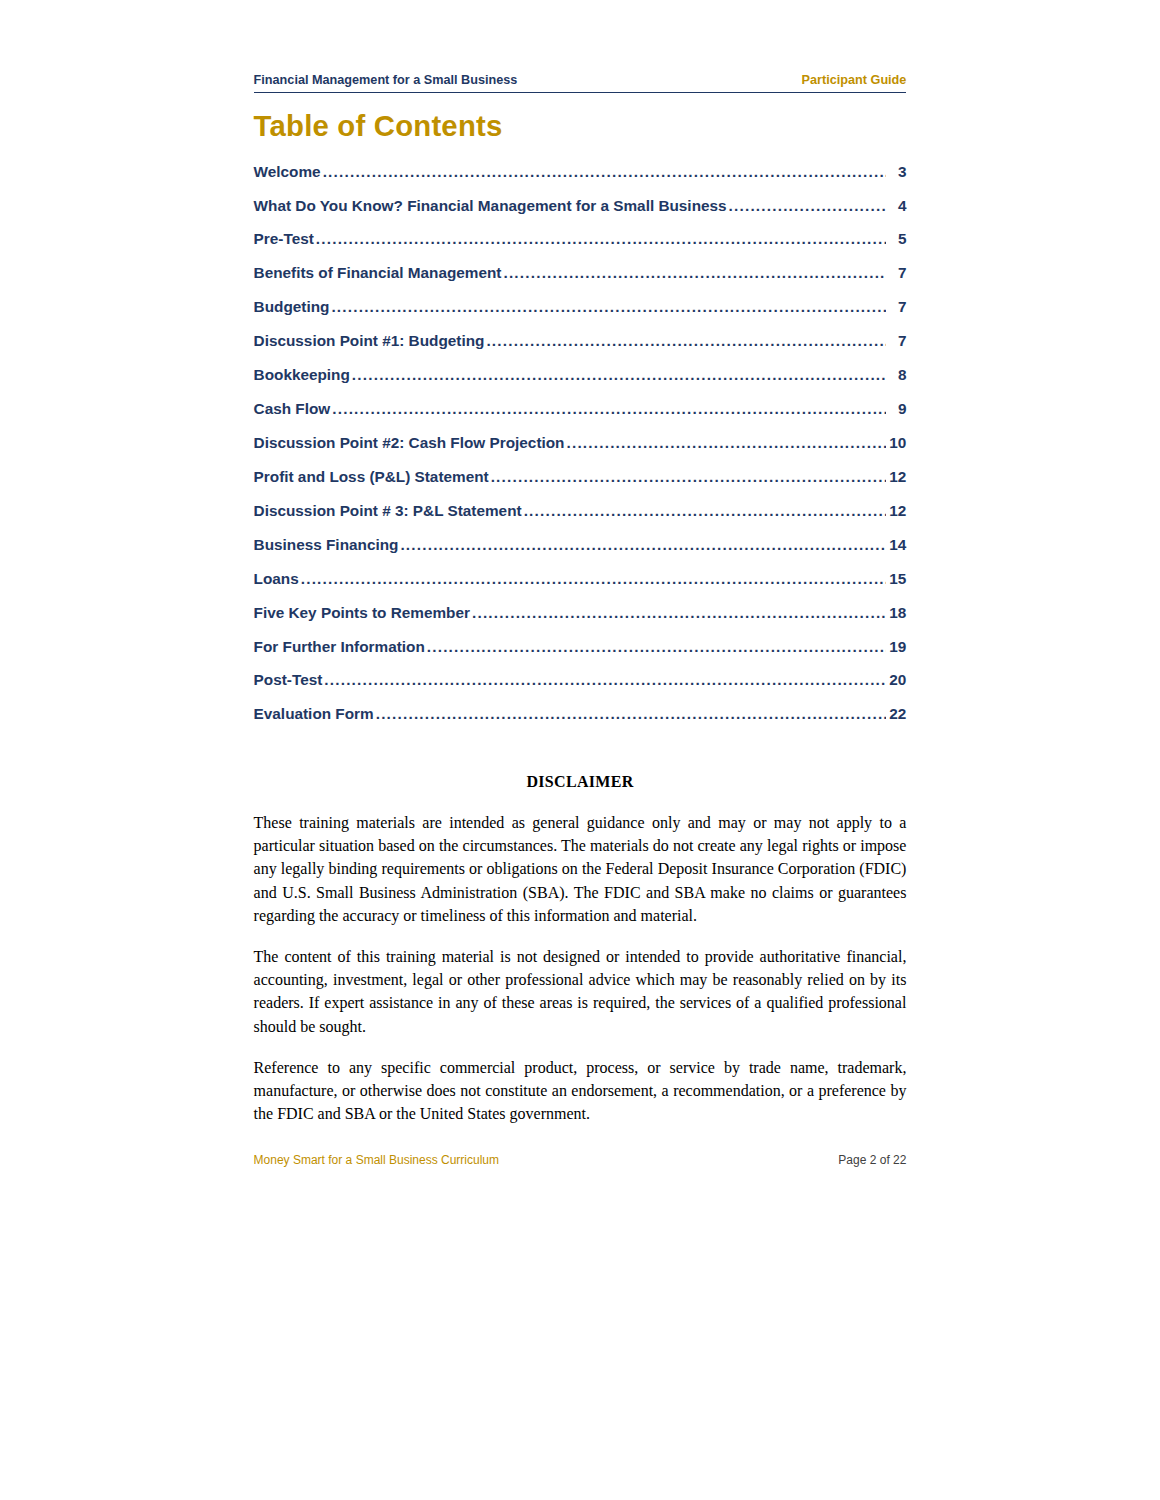Financial Management for a Small Business Participant Guide
Table of Contents
Welcome........................................................................................................................................................... 3
What Do You Know? Financial Management for a Small Business............................................................................. 4
Pre-Test............................................................................................................................................................. 5
Benefits of Financial Management................................................................................................................. 7
Budgeting........................................................................................................................................................... 7
Discussion Point #1: Budgeting..................................................................................................................... 7
Bookkeeping..................................................................................................................................................... 8
Cash Flow......................................................................................................................................................... 9
Discussion Point #2: Cash Flow Projection................................................................................................. 10
Profit and Loss (P&L) Statement..................................................................................................................... 12
Discussion Point # 3: P&L Statement............................................................................................................. 12
Business Financing......................................................................................................................................... 14
Loans................................................................................................................................................................. 15
Five Key Points to Remember....................................................................................................................... 18
For Further Information............................................................................................................................. 19
Post-Test........................................................................................................................................................... 20
Evaluation Form............................................................................................................................................. 22
DISCLAIMER
These training materials are intended as general guidance only and may or may not apply to a particular situation based on the circumstances. The materials do not create any legal rights or impose any legally binding requirements or obligations on the Federal Deposit Insurance Corporation (FDIC) and U.S. Small Business Administration (SBA). The FDIC and SBA make no claims or guarantees regarding the accuracy or timeliness of this information and material.
The content of this training material is not designed or intended to provide authoritative financial, accounting, investment, legal or other professional advice which may be reasonably relied on by its readers. If expert assistance in any of these areas is required, the services of a qualified professional should be sought.
Reference to any specific commercial product, process, or service by trade name, trademark, manufacture, or otherwise does not constitute an endorsement, a recommendation, or a preference by the FDIC and SBA or the United States government.
Money Smart for a Small Business Curriculum Page 2 of 22